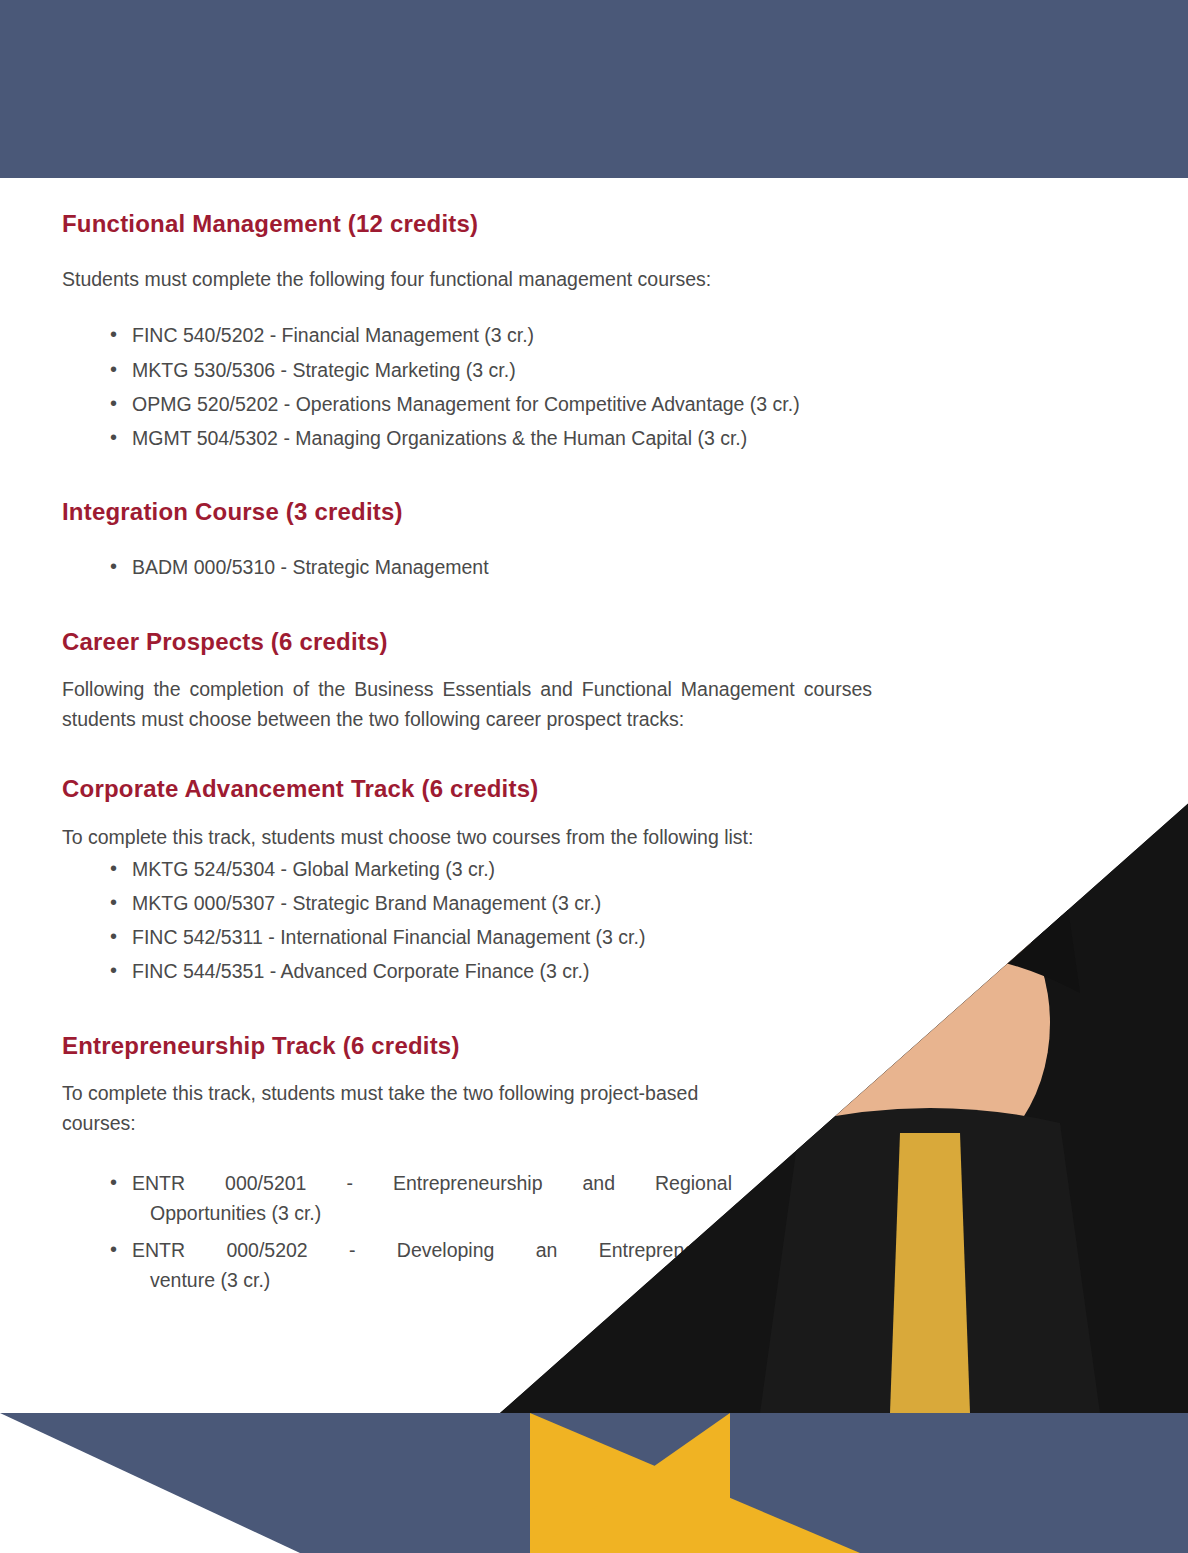Functional Management (12 credits)
Students must complete the following four functional management courses:
FINC 540/5202 - Financial Management (3 cr.)
MKTG 530/5306 - Strategic Marketing (3 cr.)
OPMG 520/5202 - Operations Management for Competitive Advantage (3 cr.)
MGMT 504/5302 - Managing Organizations & the Human Capital (3 cr.)
Integration Course (3 credits)
BADM 000/5310 - Strategic Management
Career Prospects (6 credits)
Following the completion of the Business Essentials and Functional Management courses students must choose between the two following career prospect tracks:
Corporate Advancement Track (6 credits)
To complete this track, students must choose two courses from the following list:
MKTG 524/5304 - Global Marketing (3 cr.)
MKTG 000/5307 - Strategic Brand Management (3 cr.)
FINC 542/5311 - International Financial Management (3 cr.)
FINC 544/5351 - Advanced Corporate Finance (3 cr.)
Entrepreneurship Track (6 credits)
To complete this track, students must take the two following project-based courses:
ENTR 000/5201 - Entrepreneurship and Regional Opportunities (3 cr.)
ENTR 000/5202 - Developing an Entrepreneurial venture (3 cr.)